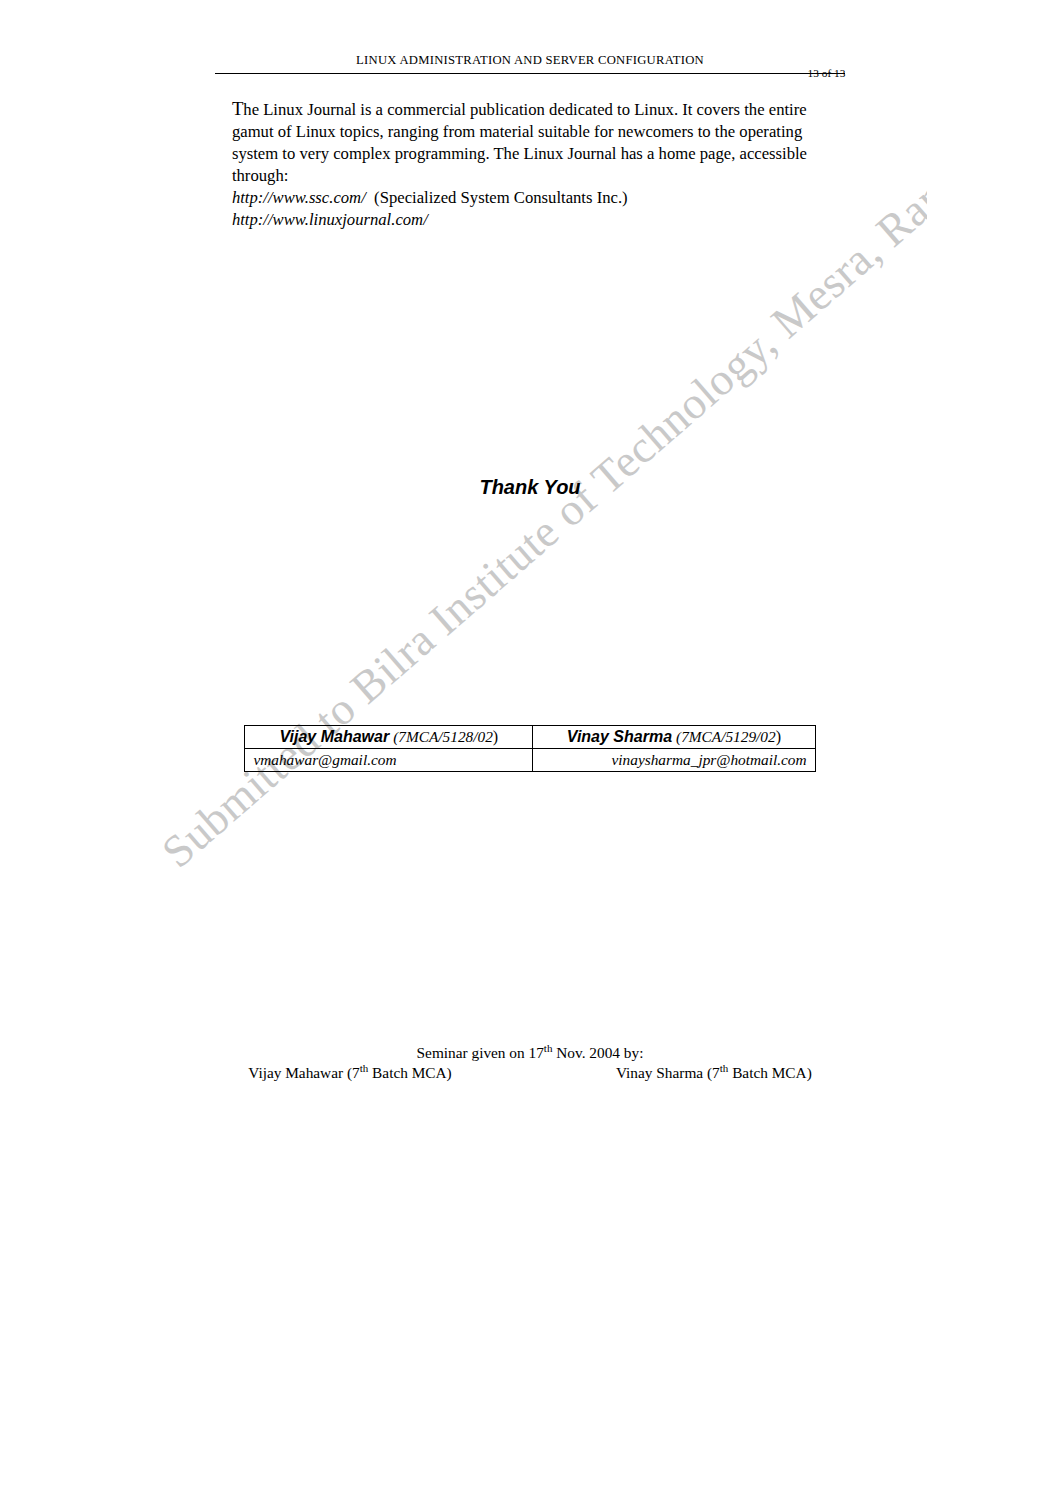Linux Administration and Server Configuration 13 of 13
The Linux Journal is a commercial publication dedicated to Linux. It covers the entire gamut of Linux topics, ranging from material suitable for newcomers to the operating system to very complex programming. The Linux Journal has a home page, accessible through:
http://www.ssc.com/ (Specialized System Consultants Inc.)
http://www.linuxjournal.com/
Submitted to Bilra Institute of Technology, Mesra, Ranchi (Jaipur Campus)
Thank You
| Vijay Mahawar (7MCA/5128/02 ) | Vinay Sharma (7MCA/5129/02 ) |
| vmahawar@gmail.com | vinaysharma_jpr@hotmail.com |
Seminar given on 17th Nov. 2004 by:
Vijay Mahawar (7th Batch MCA) Vinay Sharma (7th Batch MCA)